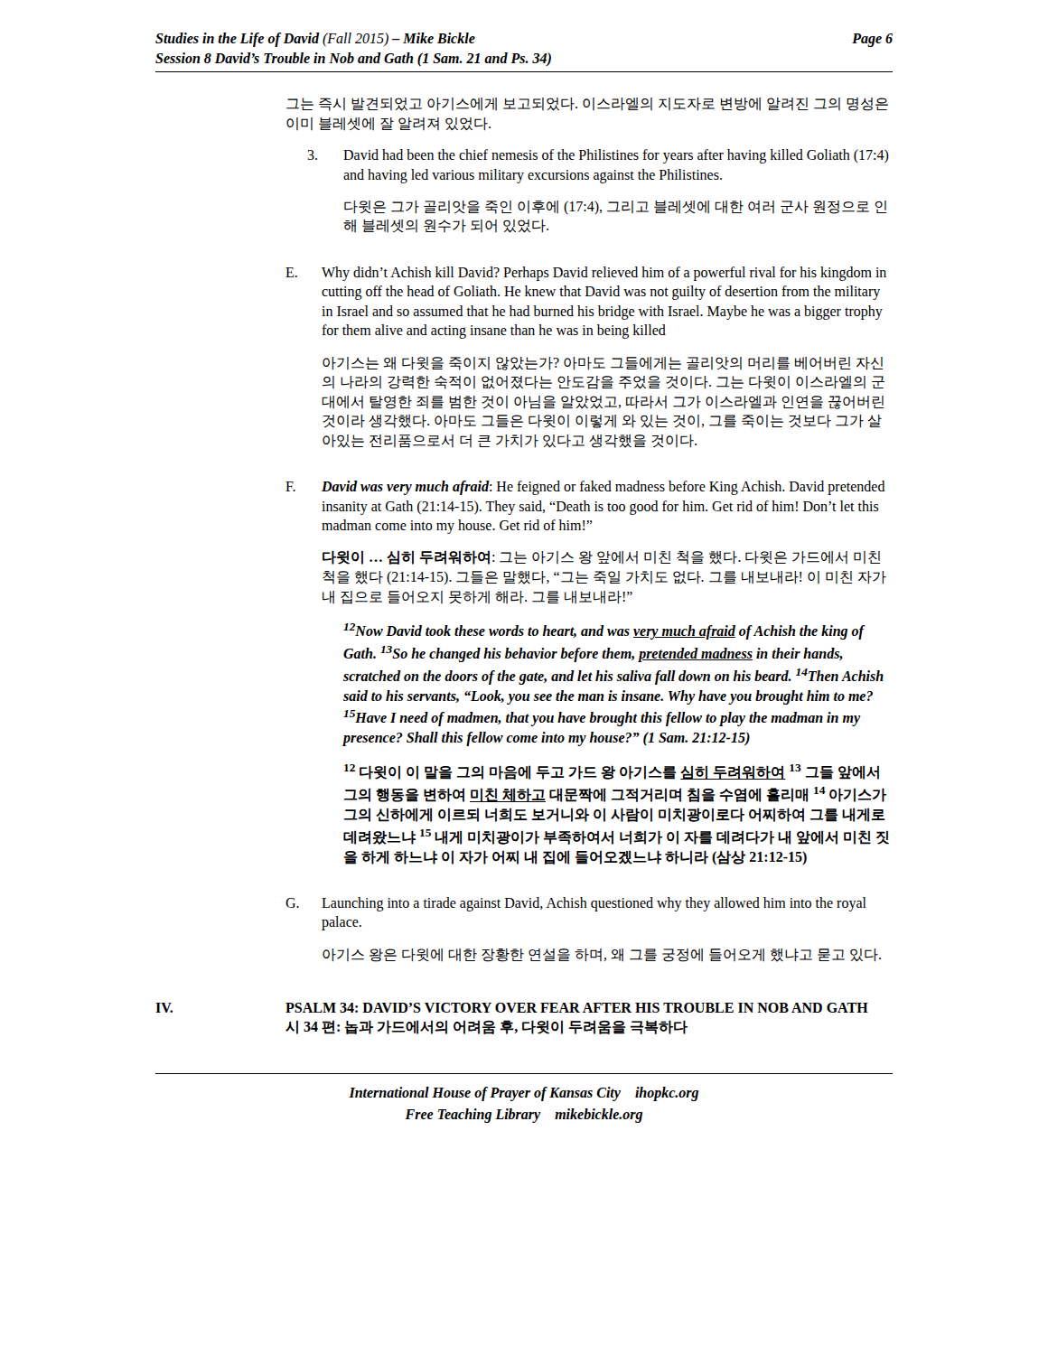Studies in the Life of David (Fall 2015) – Mike Bickle
Session 8 David’s Trouble in Nob and Gath (1 Sam. 21 and Ps. 34)
Page 6
그는 즉시 발견되었고 아기스에게 보고되었다. 이스라엘의 지도자로 변방에 알려진 그의 명성은 이미 블레셋에 잘 알려져 있었다.
3.
David had been the chief nemesis of the Philistines for years after having killed Goliath (17:4) and having led various military excursions against the Philistines.
다윗은 그가 골리앗을 죽인 이후에 (17:4), 그리고 블레셋에 대한 여러 군사 원정으로 인해 블레셋의 원수가 되어 있었다.
E.
Why didn’t Achish kill David? Perhaps David relieved him of a powerful rival for his kingdom in cutting off the head of Goliath. He knew that David was not guilty of desertion from the military in Israel and so assumed that he had burned his bridge with Israel. Maybe he was a bigger trophy for them alive and acting insane than he was in being killed
아기스는 왜 다윗을 죽이지 않았는가? 아마도 그들에게는 골리앗의 머리를 베어버린 자신의 나라의 강력한 숙적이 없어졌다는 안도감을 주었을 것이다. 그는 다윗이 이스라엘의 군대에서 탈영한 죄를 범한 것이 아님을 알았었고, 따라서 그가 이스라엘과 인연을 끊어버린 것이라 생각했다. 아마도 그들은 다윗이 이렇게 와 있는 것이, 그를 죽이는 것보다 그가 살아있는 전리품으로서 더 큰 가치가 있다고 생각했을 것이다.
F.
David was very much afraid: He feigned or faked madness before King Achish. David pretended insanity at Gath (21:14-15). They said, “Death is too good for him. Get rid of him! Don’t let this madman come into my house. Get rid of him!”
다윗이 … 심히 두려워하여: 그는 아기스 왕 앞에서 미친 척을 했다. 다윗은 가드에서 미친 척을 했다 (21:14-15). 그들은 말했다, “그는 죽일 가치도 없다. 그를 내보내라! 이 미친 자가 내 집으로 들어오지 못하게 해라. 그를 내보내라!”
12Now David took these words to heart, and was very much afraid of Achish the king of Gath. 13So he changed his behavior before them, pretended madness in their hands, scratched on the doors of the gate, and let his saliva fall down on his beard. 14Then Achish said to his servants, “Look, you see the man is insane. Why have you brought him to me? 15Have I need of madmen, that you have brought this fellow to play the madman in my presence? Shall this fellow come into my house?” (1 Sam. 21:12-15)
12 다윗이 이 말을 그의 마음에 두고 가드 왕 아기스를 심히 두려워하여 13 그들 앞에서 그의 행동을 변하여 미친 체하고 대문짝에 그적거리며 침을 수염에 흘리매 14 아기스가 그의 신하에게 이르되 너희도 보거니와 이 사람이 미치광이로다 어찌하여 그를 내게로 데려왔느냐 15 내게 미치광이가 부족하여서 너희가 이 자를 데려다가 내 앞에서 미친 짓을 하게 하느냐 이 자가 어찌 내 집에 들어오겠느냐 하니라 (삼상 21:12-15)
G.
Launching into a tirade against David, Achish questioned why they allowed him into the royal palace.
아기스 왕은 다윗에 대한 장황한 연설을 하며, 왜 그를 궁정에 들어오게 했냐고 묻고 있다.
IV.
PSALM 34: DAVID’S VICTORY OVER FEAR AFTER HIS TROUBLE IN NOB AND GATH
시 34 편: 놉과 가드에서의 어려움 후, 다윗이 두려움을 극복하다
International House of Prayer of Kansas City ihopkc.org
Free Teaching Library mikebickle.org